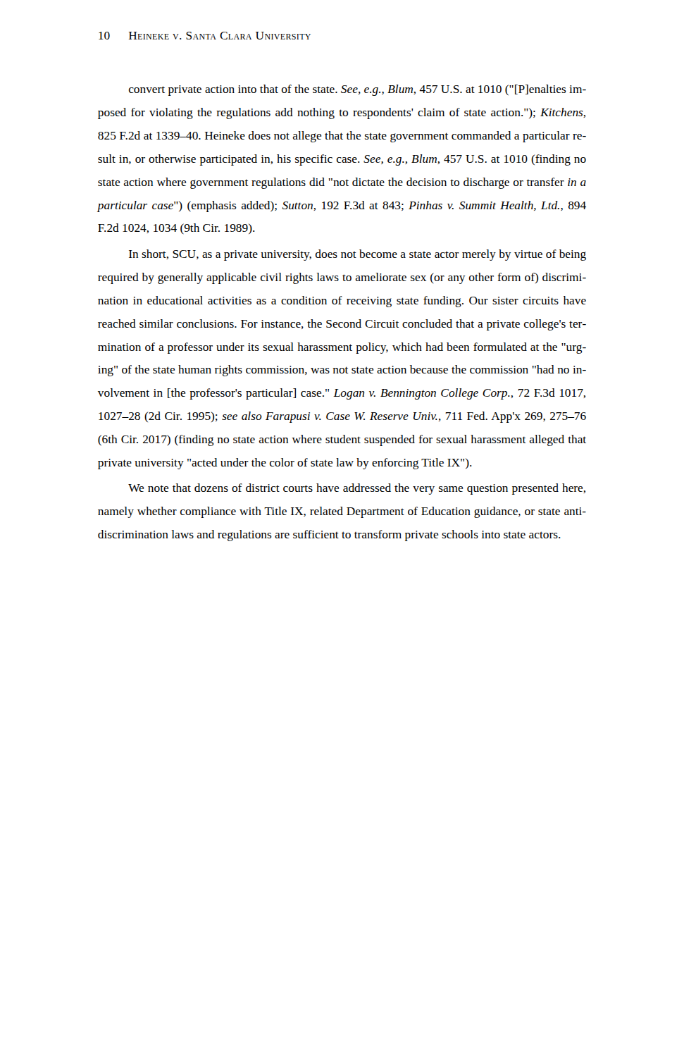10 Heineke v. Santa Clara University
convert private action into that of the state. See, e.g., Blum, 457 U.S. at 1010 ("[P]enalties imposed for violating the regulations add nothing to respondents' claim of state action."); Kitchens, 825 F.2d at 1339–40. Heineke does not allege that the state government commanded a particular result in, or otherwise participated in, his specific case. See, e.g., Blum, 457 U.S. at 1010 (finding no state action where government regulations did "not dictate the decision to discharge or transfer in a particular case") (emphasis added); Sutton, 192 F.3d at 843; Pinhas v. Summit Health, Ltd., 894 F.2d 1024, 1034 (9th Cir. 1989).
In short, SCU, as a private university, does not become a state actor merely by virtue of being required by generally applicable civil rights laws to ameliorate sex (or any other form of) discrimination in educational activities as a condition of receiving state funding. Our sister circuits have reached similar conclusions. For instance, the Second Circuit concluded that a private college's termination of a professor under its sexual harassment policy, which had been formulated at the "urging" of the state human rights commission, was not state action because the commission "had no involvement in [the professor's particular] case." Logan v. Bennington College Corp., 72 F.3d 1017, 1027–28 (2d Cir. 1995); see also Farapusi v. Case W. Reserve Univ., 711 Fed. App'x 269, 275–76 (6th Cir. 2017) (finding no state action where student suspended for sexual harassment alleged that private university "acted under the color of state law by enforcing Title IX").
We note that dozens of district courts have addressed the very same question presented here, namely whether compliance with Title IX, related Department of Education guidance, or state anti-discrimination laws and regulations are sufficient to transform private schools into state actors.